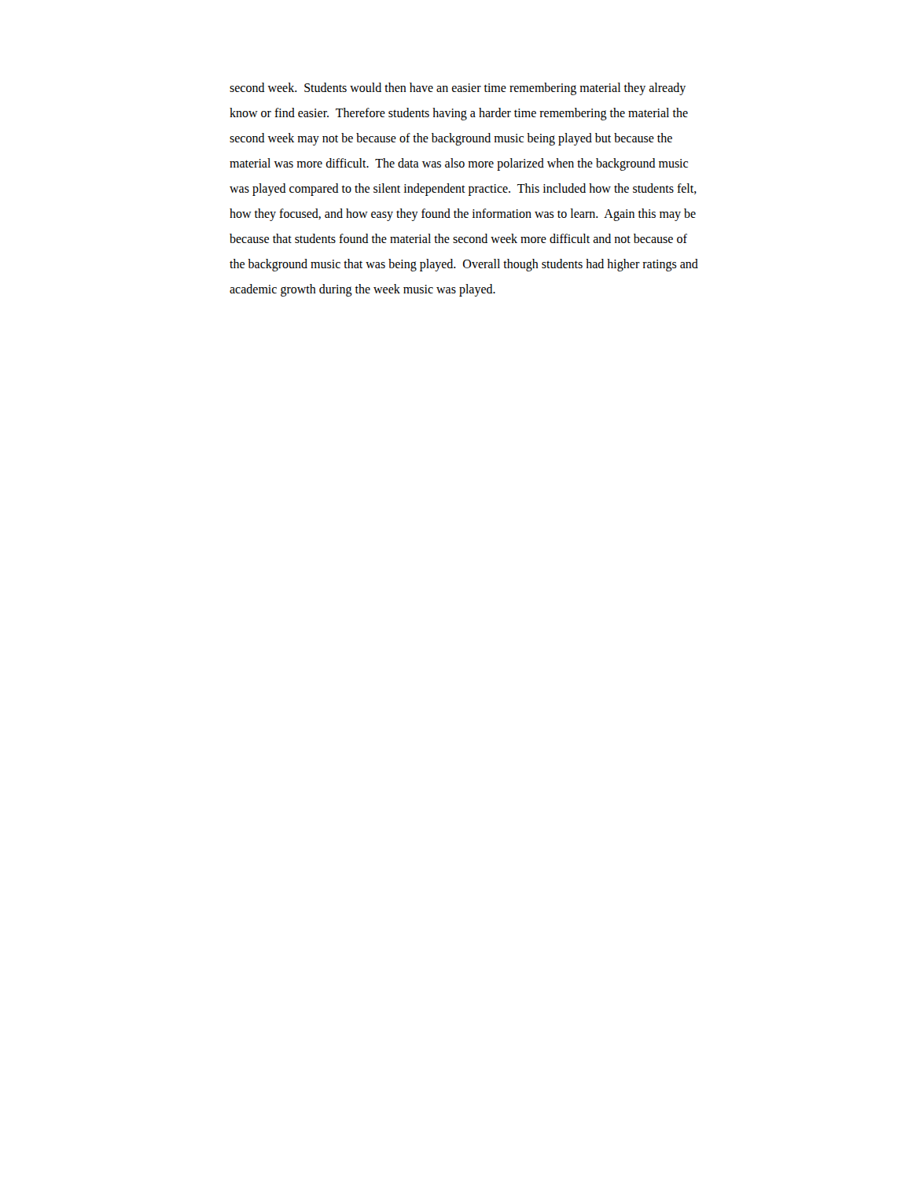second week. Students would then have an easier time remembering material they already know or find easier. Therefore students having a harder time remembering the material the second week may not be because of the background music being played but because the material was more difficult. The data was also more polarized when the background music was played compared to the silent independent practice. This included how the students felt, how they focused, and how easy they found the information was to learn. Again this may be because that students found the material the second week more difficult and not because of the background music that was being played. Overall though students had higher ratings and academic growth during the week music was played.